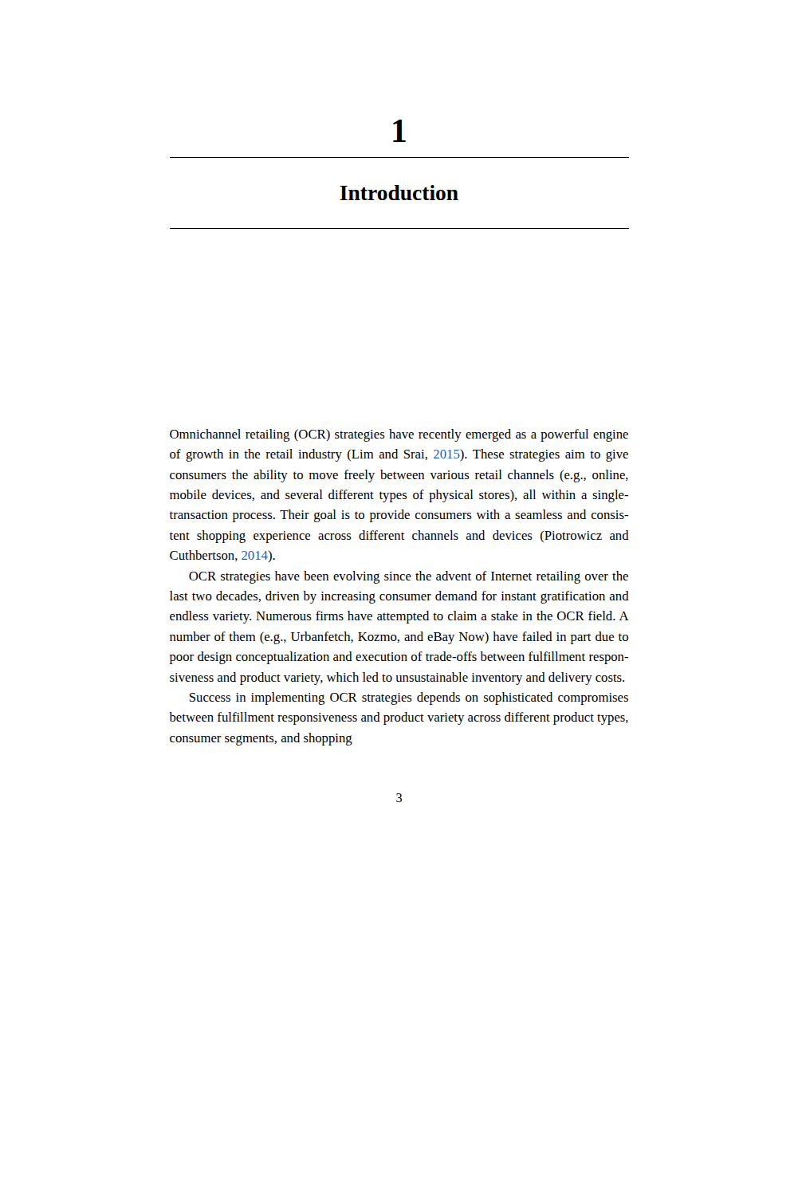1
Introduction
Omnichannel retailing (OCR) strategies have recently emerged as a powerful engine of growth in the retail industry (Lim and Srai, 2015). These strategies aim to give consumers the ability to move freely between various retail channels (e.g., online, mobile devices, and several different types of physical stores), all within a single-transaction process. Their goal is to provide consumers with a seamless and consistent shopping experience across different channels and devices (Piotrowicz and Cuthbertson, 2014).
OCR strategies have been evolving since the advent of Internet retailing over the last two decades, driven by increasing consumer demand for instant gratification and endless variety. Numerous firms have attempted to claim a stake in the OCR field. A number of them (e.g., Urbanfetch, Kozmo, and eBay Now) have failed in part due to poor design conceptualization and execution of trade-offs between fulfillment responsiveness and product variety, which led to unsustainable inventory and delivery costs.
Success in implementing OCR strategies depends on sophisticated compromises between fulfillment responsiveness and product variety across different product types, consumer segments, and shopping
3